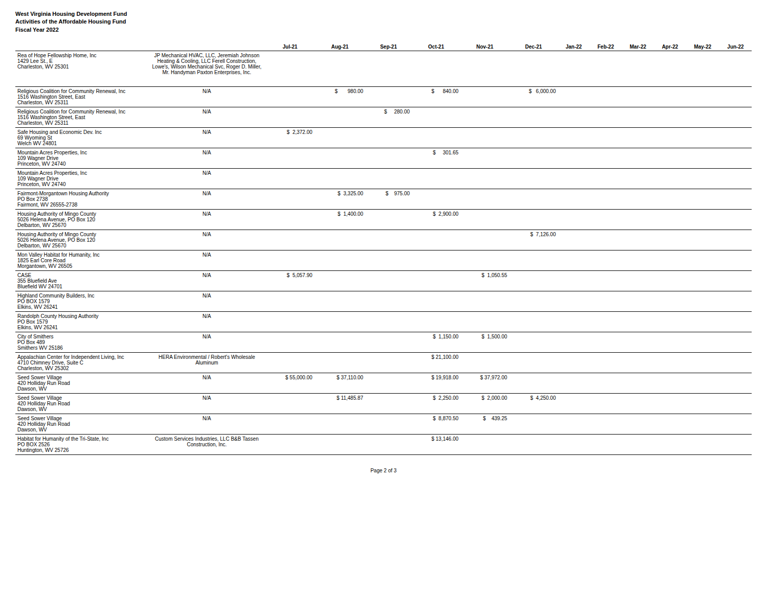West Virginia Housing Development Fund
Activities of the Affordable Housing Fund
Fiscal Year 2022
| | | Jul-21 | Aug-21 | Sep-21 | Oct-21 | Nov-21 | Dec-21 | Jan-22 | Feb-22 | Mar-22 | Apr-22 | May-22 | Jun-22 |
| --- | --- | --- | --- | --- | --- | --- | --- | --- | --- | --- | --- | --- | --- |
| Rea of Hope Fellowship Home, Inc 1429 Lee St., E Charleston, WV 25301 | JP Mechanical HVAC, LLC, Jeremiah Johnson Heating & Cooling, LLC Ferell Construction, Lowe's, Wilson Mechanical Svc, Roger D. Miller, Mr. Handyman Paxton Enterprises, Inc. | | | | | | | | | | | | |
| Religious Coalition for Community Renewal, Inc 1516 Washington Street, East Charleston, WV 25311 | N/A | | $ 980.00 | | $ 840.00 | | $ 6,000.00 | | | | | | |
| Religious Coalition for Community Renewal, Inc 1516 Washington Street, East Charleston, WV 25311 | N/A | | | $ 280.00 | | | | | | | | | |
| Safe Housing and Economic Dev. Inc 69 Wyoming St Welch WV 24801 | N/A | $ 2,372.00 | | | | | | | | | | | |
| Mountain Acres Properties, Inc 109 Wagner Drive Princeton, WV 24740 | N/A | | | | $ 301.65 | | | | | | | | |
| Mountain Acres Properties, Inc 109 Wagner Drive Princeton, WV 24740 | N/A | | | | | | | | | | | | |
| Fairmont-Morgantown Housing Authority PO Box 2738 Fairmont, WV 26555-2738 | N/A | | $ 3,325.00 | $ 975.00 | | | | | | | | | |
| Housing Authority of Mingo County 5026 Helena Avenue, PO Box 120 Delbarton, WV 25670 | N/A | | $ 1,400.00 | | $ 2,900.00 | | | | | | | | |
| Housing Authority of Mingo County 5026 Helena Avenue, PO Box 120 Delbarton, WV 25670 | N/A | | | | | | $ 7,126.00 | | | | | | |
| Mon Valley Habitat for Humanity, Inc 1825 Earl Core Road Morgantown, WV 26505 | N/A | | | | | | | | | | | | |
| CASE 355 Bluefield Ave Bluefield WV 24701 | N/A | $ 5,057.90 | | | | $ 1,050.55 | | | | | | | |
| Highland Community Builders, Inc PO BOX 1579 Elkins, WV 26241 | N/A | | | | | | | | | | | | |
| Randolph County Housing Authority PO Box 1579 Elkins, WV 26241 | N/A | | | | | | | | | | | | |
| City of Smithers PO Box 489 Smithers WV 25186 | N/A | | | | $ 1,150.00 | $ 1,500.00 | | | | | | | |
| Appalachian Center for Independent Living, Inc 4710 Chimney Drive, Suite C Charleston, WV 25302 | HERA Environmental / Robert's Wholesale Aluminum | | | | $ 21,100.00 | | | | | | | | |
| Seed Sower Village 420 Holliday Run Road Dawson, WV | N/A | $ 55,000.00 | $ 37,110.00 | | $ 19,918.00 | $ 37,972.00 | | | | | | | |
| Seed Sower Village 420 Holliday Run Road Dawson, WV | N/A | | $ 11,485.87 | | $ 2,250.00 | $ 2,000.00 | $ 4,250.00 | | | | | | |
| Seed Sower Village 420 Holliday Run Road Dawson, WV | N/A | | | | $ 8,870.50 | $ 439.25 | | | | | | | |
| Habitat for Humanity of the Tri-State, Inc PO BOX 2526 Huntington, WV 25726 | Custom Services Industries, LLC B&B Tassen Construction, Inc. | | | | $ 13,146.00 | | | | | | | | |
Page 2 of 3